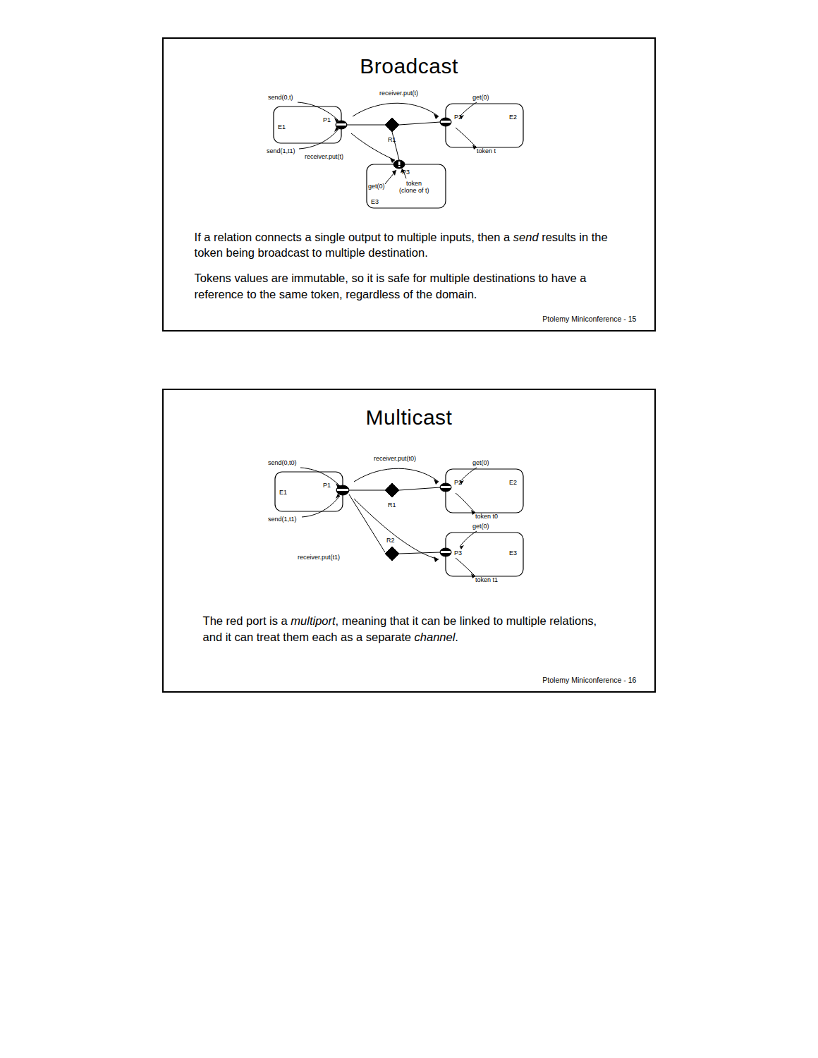Broadcast
E1 P1 send(0,t) send(1,t1) R1 E2 P2 receiver.put(t) get(0) token t E3 P3 receiver.put(t) get(0) token (clone of t)
If a relation connects a single output to multiple inputs, then a send results in the token being broadcast to multiple destination.
Tokens values are immutable, so it is safe for multiple destinations to have a reference to the same token, regardless of the domain.
Ptolemy Miniconference - 15
Multicast
E1 P1 send(0,t0) send(1,t1) R1 E2 P2 receiver.put(t0) get(0) token t0 R2 E3 P3 receiver.put(t1) get(0) token t1
The red port is a multiport, meaning that it can be linked to multiple relations, and it can treat them each as a separate channel.
Ptolemy Miniconference - 16